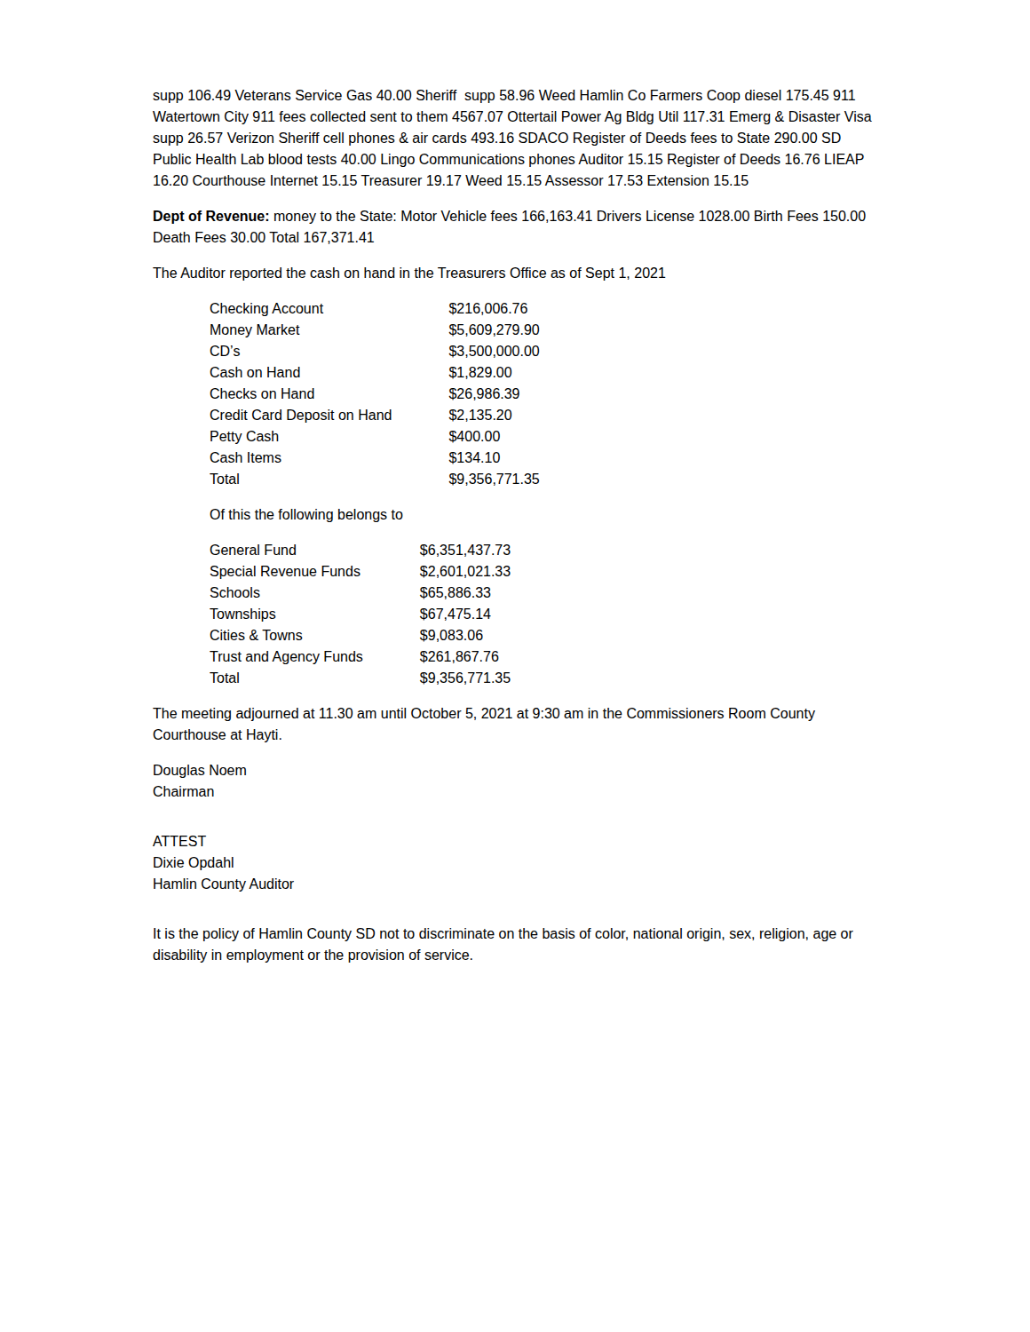supp 106.49 Veterans Service Gas 40.00 Sheriff supp 58.96 Weed Hamlin Co Farmers Coop diesel 175.45 911 Watertown City 911 fees collected sent to them 4567.07 Ottertail Power Ag Bldg Util 117.31 Emerg & Disaster Visa supp 26.57 Verizon Sheriff cell phones & air cards 493.16 SDACO Register of Deeds fees to State 290.00 SD Public Health Lab blood tests 40.00 Lingo Communications phones Auditor 15.15 Register of Deeds 16.76 LIEAP 16.20 Courthouse Internet 15.15 Treasurer 19.17 Weed 15.15 Assessor 17.53 Extension 15.15
Dept of Revenue: money to the State: Motor Vehicle fees 166,163.41 Drivers License 1028.00 Birth Fees 150.00 Death Fees 30.00 Total 167,371.41
The Auditor reported the cash on hand in the Treasurers Office as of Sept 1, 2021
| Checking Account | $216,006.76 |
| Money Market | $5,609,279.90 |
| CD’s | $3,500,000.00 |
| Cash on Hand | $1,829.00 |
| Checks on Hand | $26,986.39 |
| Credit Card Deposit on Hand | $2,135.20 |
| Petty Cash | $400.00 |
| Cash Items | $134.10 |
| Total | $9,356,771.35 |
Of this the following belongs to
| General Fund | $6,351,437.73 |
| Special Revenue Funds | $2,601,021.33 |
| Schools | $65,886.33 |
| Townships | $67,475.14 |
| Cities & Towns | $9,083.06 |
| Trust and Agency Funds | $261,867.76 |
| Total | $9,356,771.35 |
The meeting adjourned at 11.30 am until October 5, 2021 at 9:30 am in the Commissioners Room County Courthouse at Hayti.
Douglas Noem
Chairman
ATTEST
Dixie Opdahl
Hamlin County Auditor
It is the policy of Hamlin County SD not to discriminate on the basis of color, national origin, sex, religion, age or disability in employment or the provision of service.